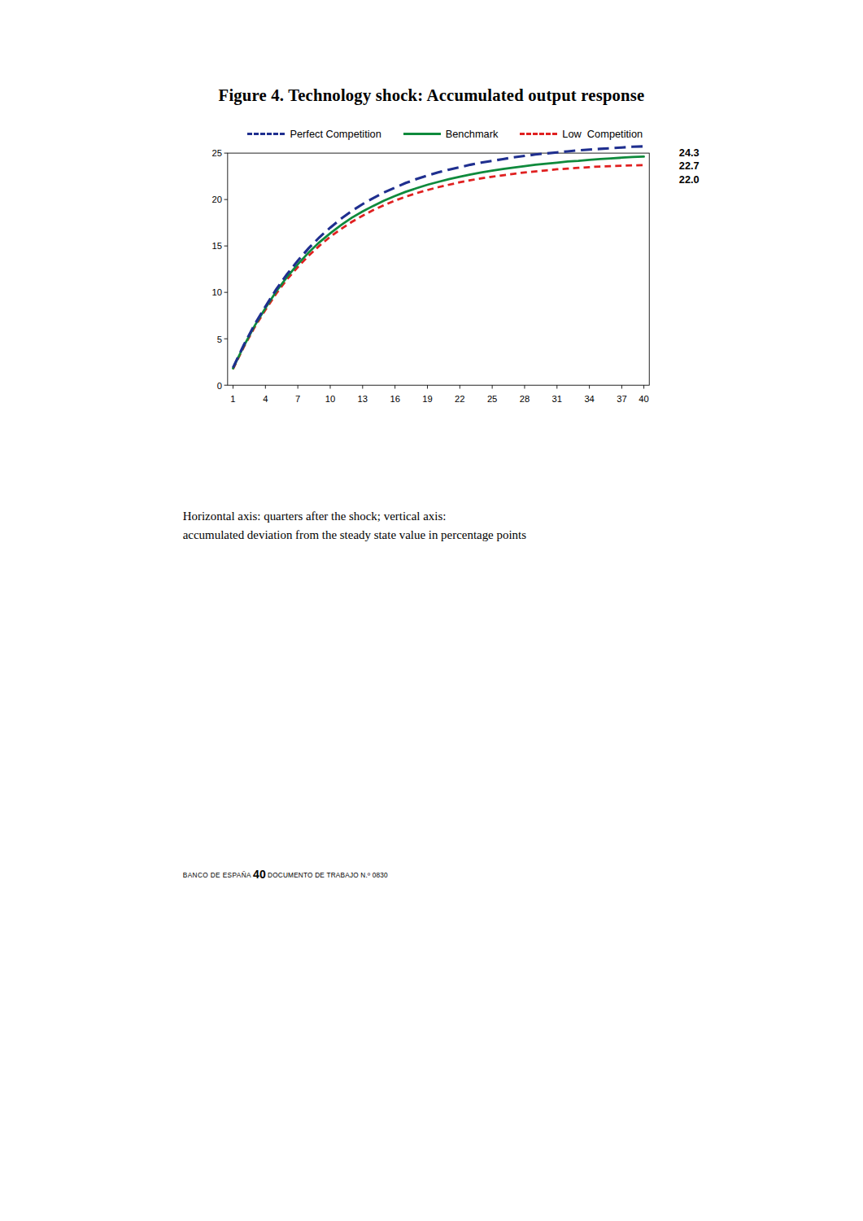Figure 4. Technology shock: Accumulated output response
Perfect Competition Benchmark Low Competition
25 20 15 10 5 0 1 4 7 10 13 16 19 22 25 28 31 34 37 40
24.3 22.7 22.0
Horizontal axis: quarters after the shock; vertical axis:
accumulated deviation from the steady state value in percentage points
BANCO DE ESPAÑA 40 DOCUMENTO DE TRABAJO N.º 0830